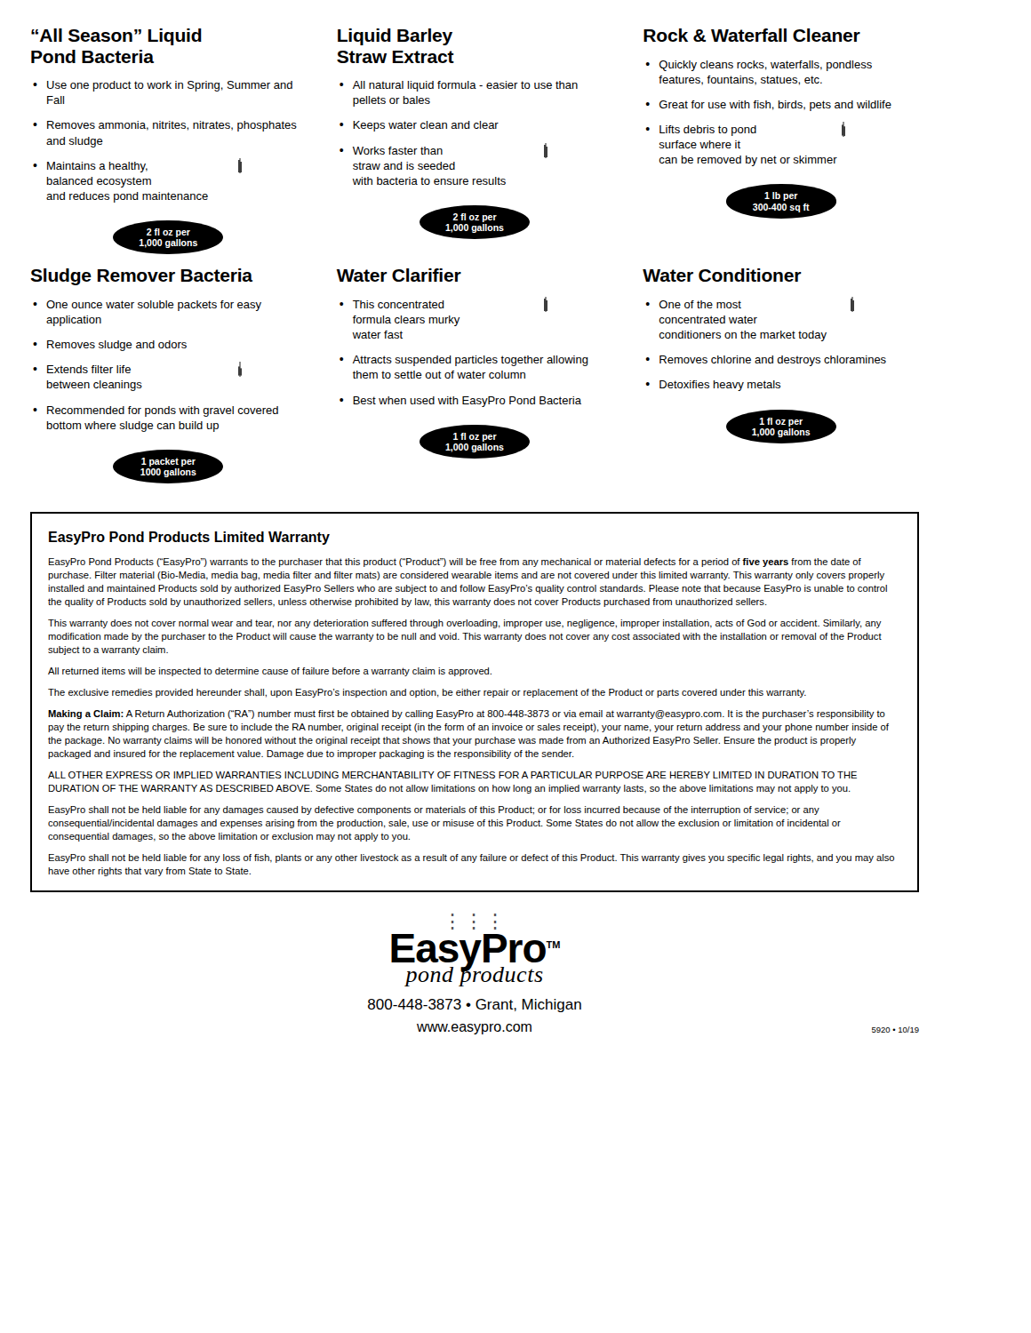“All Season” Liquid
Pond Bacteria
Use one product to work in Spring, Summer and Fall
Removes ammonia, nitrites, nitrates, phosphates and sludge
Maintains a healthy, balanced ecosystem and reduces pond maintenance
2 fl oz per 1,000 gallons
Liquid Barley
Straw Extract
All natural liquid formula - easier to use than pellets or bales
Keeps water clean and clear
Works faster than straw and is seeded with bacteria to ensure results
2 fl oz per 1,000 gallons
Rock & Waterfall Cleaner
Quickly cleans rocks, waterfalls, pondless features, fountains, statues, etc.
Great for use with fish, birds, pets and wildlife
Lifts debris to pond surface where it can be removed by net or skimmer
1 lb per 300-400 sq ft
Sludge Remover Bacteria
One ounce water soluble packets for easy application
Removes sludge and odors
Extends filter life between cleanings
Recommended for ponds with gravel covered bottom where sludge can build up
1 packet per 1000 gallons
Water Clarifier
This concentrated formula clears murky water fast
Attracts suspended particles together allowing them to settle out of water column
Best when used with EasyPro Pond Bacteria
1 fl oz per 1,000 gallons
Water Conditioner
One of the most concentrated water conditioners on the market today
Removes chlorine and destroys chloramines
Detoxifies heavy metals
1 fl oz per 1,000 gallons
EasyPro Pond Products Limited Warranty
EasyPro Pond Products (“EasyPro”) warrants to the purchaser that this product (“Product”) will be free from any mechanical or material defects for a period of five years from the date of purchase. Filter material (Bio-Media, media bag, media filter and filter mats) are considered wearable items and are not covered under this limited warranty. This warranty only covers properly installed and maintained Products sold by authorized EasyPro Sellers who are subject to and follow EasyPro’s quality control standards. Please note that because EasyPro is unable to control the quality of Products sold by unauthorized sellers, unless otherwise prohibited by law, this warranty does not cover Products purchased from unauthorized sellers.
This warranty does not cover normal wear and tear, nor any deterioration suffered through overloading, improper use, negligence, improper installation, acts of God or accident. Similarly, any modification made by the purchaser to the Product will cause the warranty to be null and void. This warranty does not cover any cost associated with the installation or removal of the Product subject to a warranty claim.
All returned items will be inspected to determine cause of failure before a warranty claim is approved.
The exclusive remedies provided hereunder shall, upon EasyPro’s inspection and option, be either repair or replacement of the Product or parts covered under this warranty.
Making a Claim: A Return Authorization (“RA”) number must first be obtained by calling EasyPro at 800-448-3873 or via email at warranty@easypro.com. It is the purchaser’s responsibility to pay the return shipping charges. Be sure to include the RA number, original receipt (in the form of an invoice or sales receipt), your name, your return address and your phone number inside of the package. No warranty claims will be honored without the original receipt that shows that your purchase was made from an Authorized EasyPro Seller. Ensure the product is properly packaged and insured for the replacement value. Damage due to improper packaging is the responsibility of the sender.
ALL OTHER EXPRESS OR IMPLIED WARRANTIES INCLUDING MERCHANTABILITY OF FITNESS FOR A PARTICULAR PURPOSE ARE HEREBY LIMITED IN DURATION TO THE DURATION OF THE WARRANTY AS DESCRIBED ABOVE. Some States do not allow limitations on how long an implied warranty lasts, so the above limitations may not apply to you.
EasyPro shall not be held liable for any damages caused by defective components or materials of this Product; or for loss incurred because of the interruption of service; or any consequential/incidental damages and expenses arising from the production, sale, use or misuse of this Product. Some States do not allow the exclusion or limitation of incidental or consequential damages, so the above limitation or exclusion may not apply to you.
EasyPro shall not be held liable for any loss of fish, plants or any other livestock as a result of any failure or defect of this Product. This warranty gives you specific legal rights, and you may also have other rights that vary from State to State.
⋮⋮⋮
EasyProTM
pond products
800-448-3873 • Grant, Michigan www.easypro.com
5920 • 10/19